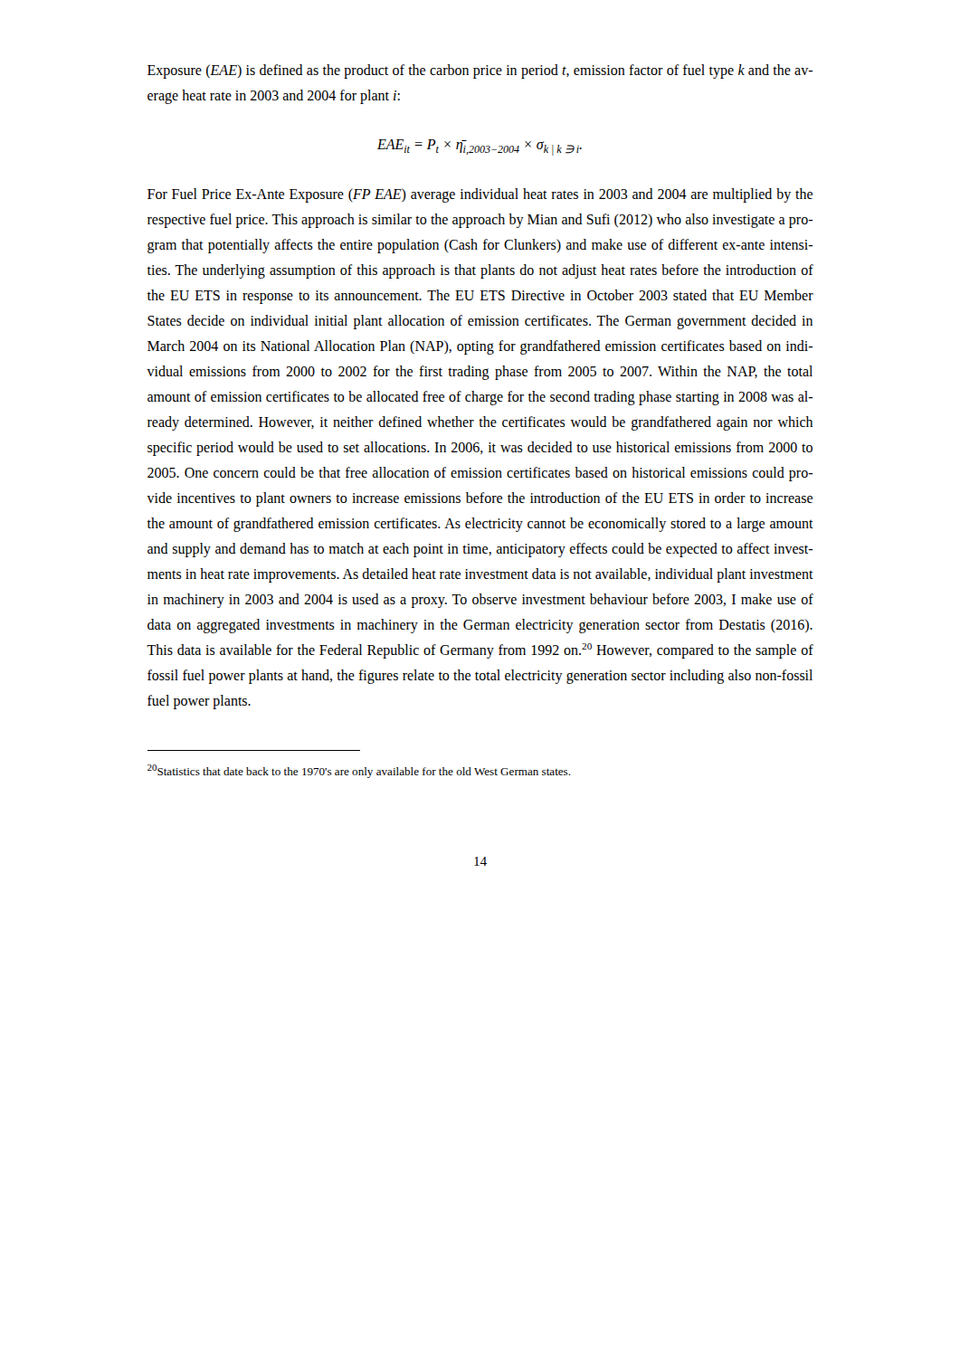Exposure (EAE) is defined as the product of the carbon price in period t, emission factor of fuel type k and the average heat rate in 2003 and 2004 for plant i:
EAEit = Pt × η̄i,2003−2004 × σk | k ∋ i.
For Fuel Price Ex-Ante Exposure (FP EAE) average individual heat rates in 2003 and 2004 are multiplied by the respective fuel price. This approach is similar to the approach by Mian and Sufi (2012) who also investigate a program that potentially affects the entire population (Cash for Clunkers) and make use of different ex-ante intensities. The underlying assumption of this approach is that plants do not adjust heat rates before the introduction of the EU ETS in response to its announcement. The EU ETS Directive in October 2003 stated that EU Member States decide on individual initial plant allocation of emission certificates. The German government decided in March 2004 on its National Allocation Plan (NAP), opting for grandfathered emission certificates based on individual emissions from 2000 to 2002 for the first trading phase from 2005 to 2007. Within the NAP, the total amount of emission certificates to be allocated free of charge for the second trading phase starting in 2008 was already determined. However, it neither defined whether the certificates would be grandfathered again nor which specific period would be used to set allocations. In 2006, it was decided to use historical emissions from 2000 to 2005. One concern could be that free allocation of emission certificates based on historical emissions could provide incentives to plant owners to increase emissions before the introduction of the EU ETS in order to increase the amount of grandfathered emission certificates. As electricity cannot be economically stored to a large amount and supply and demand has to match at each point in time, anticipatory effects could be expected to affect investments in heat rate improvements. As detailed heat rate investment data is not available, individual plant investment in machinery in 2003 and 2004 is used as a proxy. To observe investment behaviour before 2003, I make use of data on aggregated investments in machinery in the German electricity generation sector from Destatis (2016). This data is available for the Federal Republic of Germany from 1992 on.20 However, compared to the sample of fossil fuel power plants at hand, the figures relate to the total electricity generation sector including also non-fossil fuel power plants.
20Statistics that date back to the 1970's are only available for the old West German states.
14